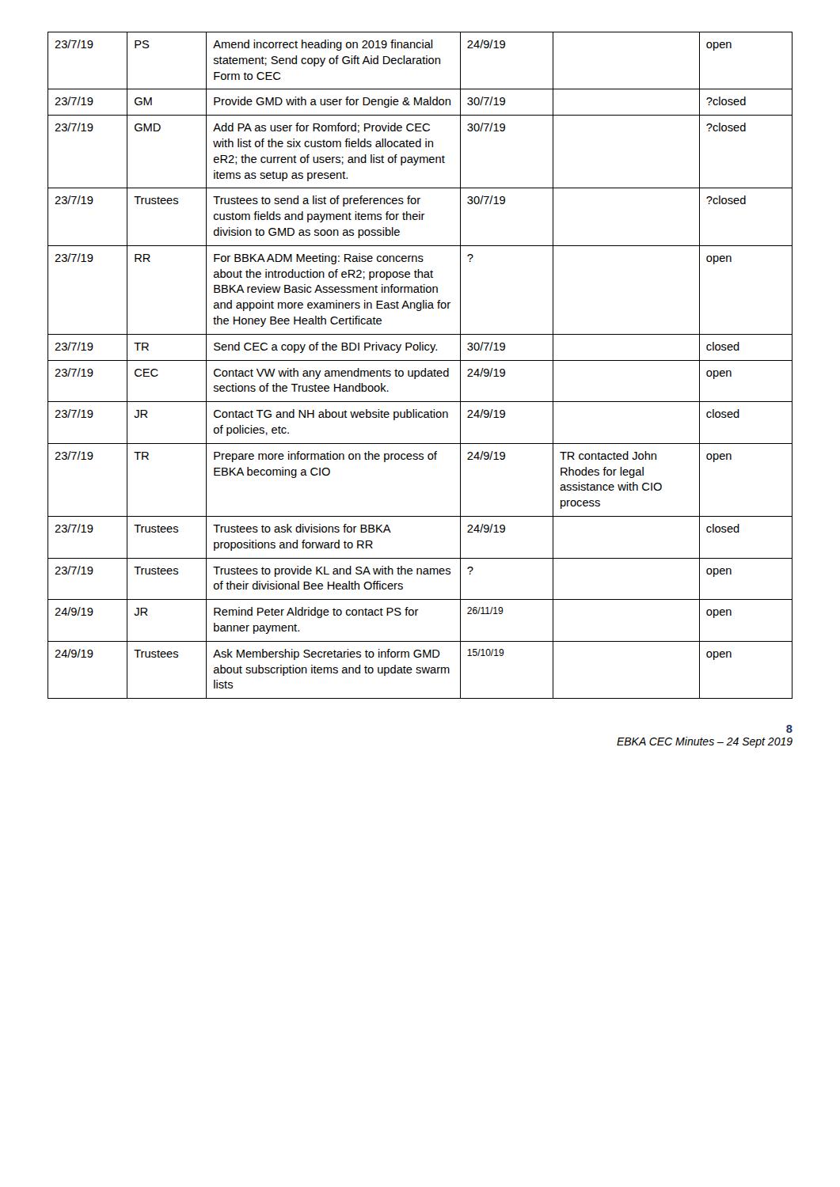| 23/7/19 | PS | Amend incorrect heading on 2019 financial statement; Send copy of Gift Aid Declaration Form to CEC | 24/9/19 | | open |
| 23/7/19 | GM | Provide GMD with a user for Dengie & Maldon | 30/7/19 | | ?closed |
| 23/7/19 | GMD | Add PA as user for Romford; Provide CEC with list of the six custom fields allocated in eR2; the current of users; and list of payment items as setup as present. | 30/7/19 | | ?closed |
| 23/7/19 | Trustees | Trustees to send a list of preferences for custom fields and payment items for their division to GMD as soon as possible | 30/7/19 | | ?closed |
| 23/7/19 | RR | For BBKA ADM Meeting: Raise concerns about the introduction of eR2; propose that BBKA review Basic Assessment information and appoint more examiners in East Anglia for the Honey Bee Health Certificate | ? | | open |
| 23/7/19 | TR | Send CEC a copy of the BDI Privacy Policy. | 30/7/19 | | closed |
| 23/7/19 | CEC | Contact VW with any amendments to updated sections of the Trustee Handbook. | 24/9/19 | | open |
| 23/7/19 | JR | Contact TG and NH about website publication of policies, etc. | 24/9/19 | | closed |
| 23/7/19 | TR | Prepare more information on the process of EBKA becoming a CIO | 24/9/19 | TR contacted John Rhodes for legal assistance with CIO process | open |
| 23/7/19 | Trustees | Trustees to ask divisions for BBKA propositions and forward to RR | 24/9/19 | | closed |
| 23/7/19 | Trustees | Trustees to provide KL and SA with the names of their divisional Bee Health Officers | ? | | open |
| 24/9/19 | JR | Remind Peter Aldridge to contact PS for banner payment. | 26/11/19 | | open |
| 24/9/19 | Trustees | Ask Membership Secretaries to inform GMD about subscription items and to update swarm lists | 15/10/19 | | open |
8
EBKA CEC Minutes – 24 Sept 2019